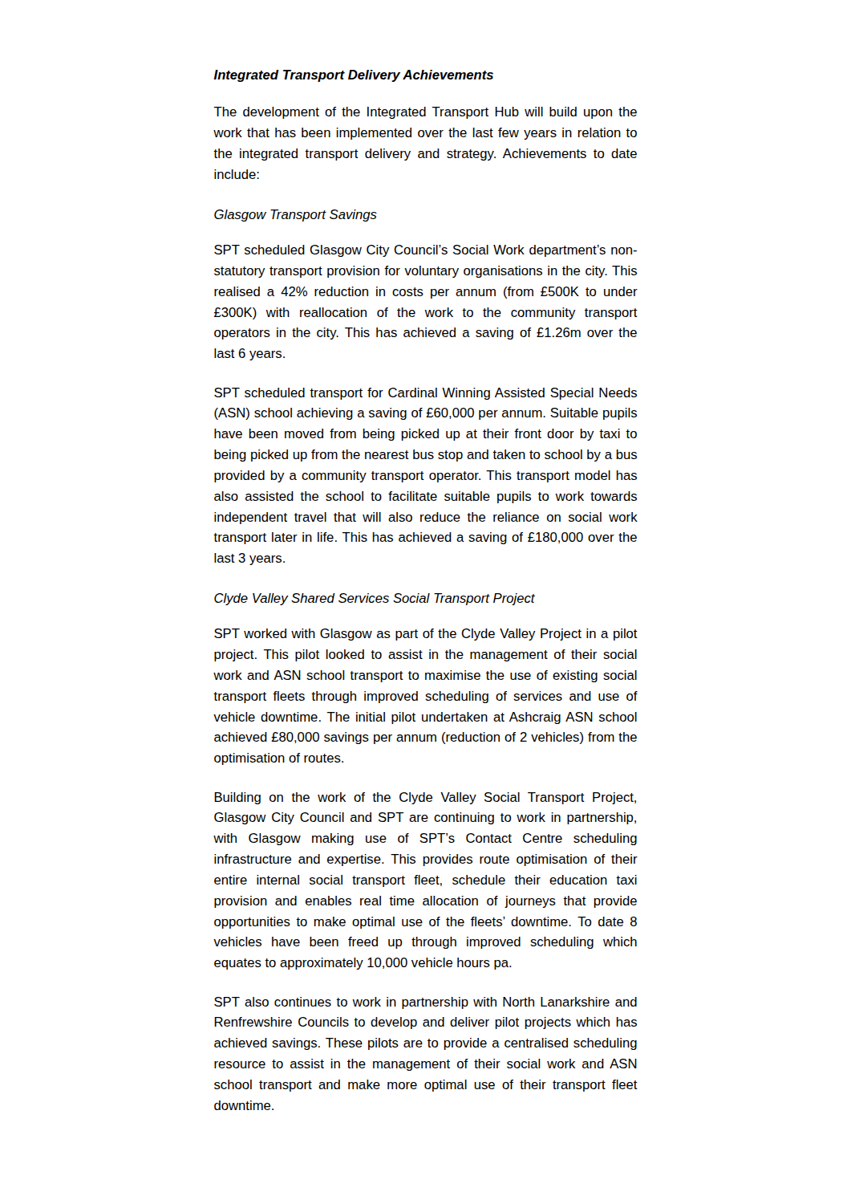Integrated Transport Delivery Achievements
The development of the Integrated Transport Hub will build upon the work that has been implemented over the last few years in relation to the integrated transport delivery and strategy. Achievements to date include:
Glasgow Transport Savings
SPT scheduled Glasgow City Council’s Social Work department’s non-statutory transport provision for voluntary organisations in the city. This realised a 42% reduction in costs per annum (from £500K to under £300K) with reallocation of the work to the community transport operators in the city. This has achieved a saving of £1.26m over the last 6 years.
SPT scheduled transport for Cardinal Winning Assisted Special Needs (ASN) school achieving a saving of £60,000 per annum. Suitable pupils have been moved from being picked up at their front door by taxi to being picked up from the nearest bus stop and taken to school by a bus provided by a community transport operator. This transport model has also assisted the school to facilitate suitable pupils to work towards independent travel that will also reduce the reliance on social work transport later in life. This has achieved a saving of £180,000 over the last 3 years.
Clyde Valley Shared Services Social Transport Project
SPT worked with Glasgow as part of the Clyde Valley Project in a pilot project. This pilot looked to assist in the management of their social work and ASN school transport to maximise the use of existing social transport fleets through improved scheduling of services and use of vehicle downtime. The initial pilot undertaken at Ashcraig ASN school achieved £80,000 savings per annum (reduction of 2 vehicles) from the optimisation of routes.
Building on the work of the Clyde Valley Social Transport Project, Glasgow City Council and SPT are continuing to work in partnership, with Glasgow making use of SPT’s Contact Centre scheduling infrastructure and expertise. This provides route optimisation of their entire internal social transport fleet, schedule their education taxi provision and enables real time allocation of journeys that provide opportunities to make optimal use of the fleets’ downtime. To date 8 vehicles have been freed up through improved scheduling which equates to approximately 10,000 vehicle hours pa.
SPT also continues to work in partnership with North Lanarkshire and Renfrewshire Councils to develop and deliver pilot projects which has achieved savings. These pilots are to provide a centralised scheduling resource to assist in the management of their social work and ASN school transport and make more optimal use of their transport fleet downtime.